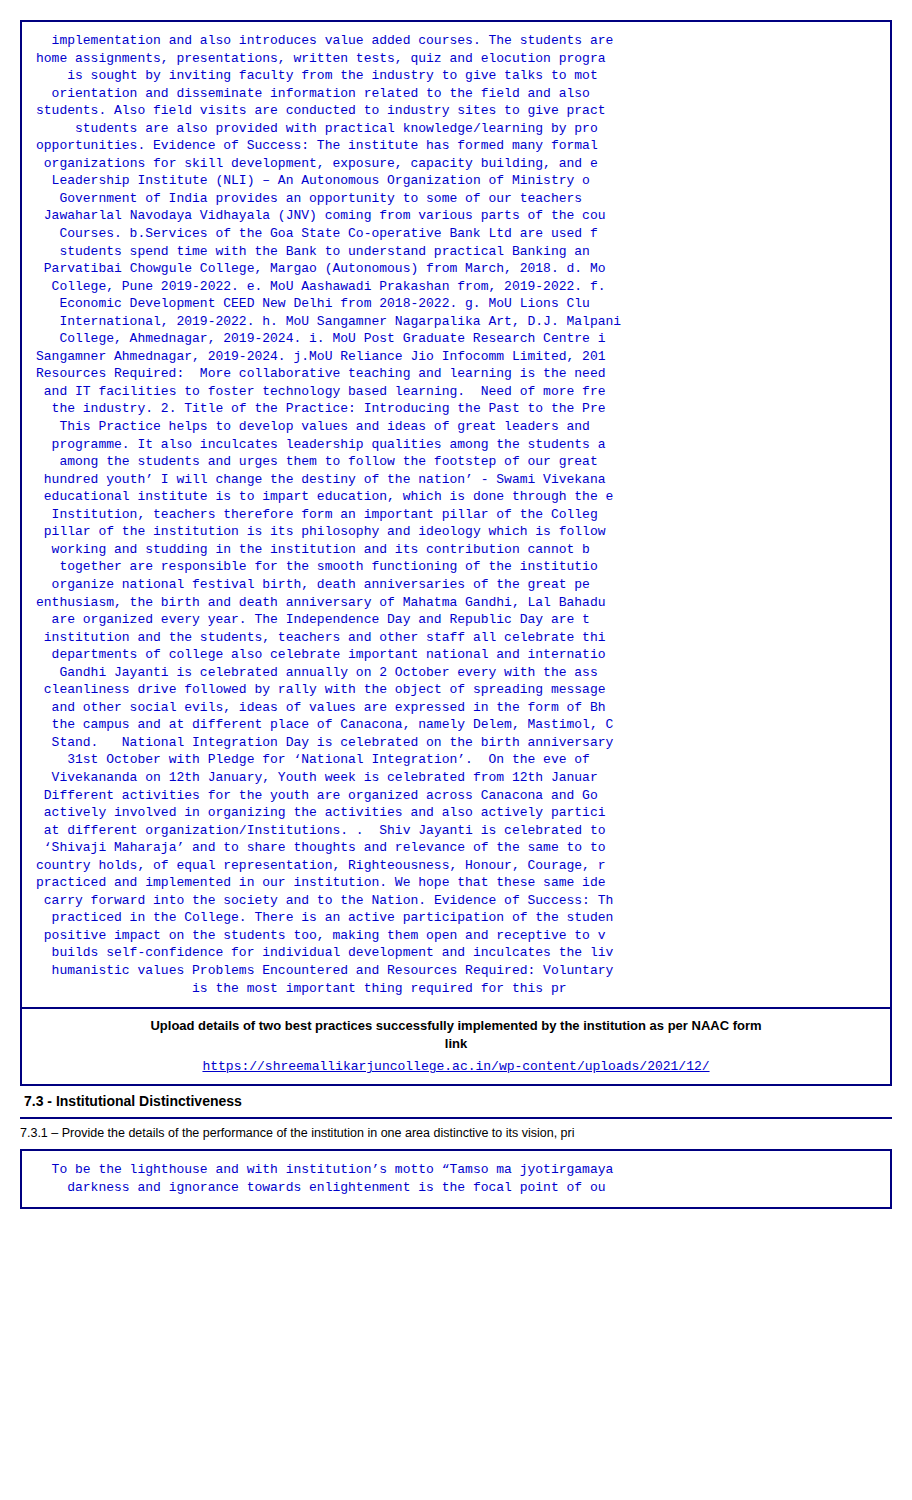implementation and also introduces value added courses. The students are home assignments, presentations, written tests, quiz and elocution progra is sought by inviting faculty from the industry to give talks to mot orientation and disseminate information related to the field and also students. Also field visits are conducted to industry sites to give pract students are also provided with practical knowledge/learning by pro opportunities. Evidence of Success: The institute has formed many formal organizations for skill development, exposure, capacity building, and e Leadership Institute (NLI) – An Autonomous Organization of Ministry o Government of India provides an opportunity to some of our teachers Jawaharlal Navodaya Vidhayala (JNV) coming from various parts of the cou Courses. b.Services of the Goa State Co-operative Bank Ltd are used f students spend time with the Bank to understand practical Banking an Parvatibai Chowgule College, Margao (Autonomous) from March, 2018. d. Mo College, Pune 2019-2022. e. MoU Aashawadi Prakashan from, 2019-2022. f. Economic Development CEED New Delhi from 2018-2022. g. MoU Lions Clu International, 2019-2022. h. MoU Sangamner Nagarpalika Art, D.J. Malpani College, Ahmednagar, 2019-2024. i. MoU Post Graduate Research Centre i Sangamner Ahmednagar, 2019-2024. j.MoU Reliance Jio Infocomm Limited, 201 Resources Required: More collaborative teaching and learning is the need and IT facilities to foster technology based learning. Need of more fre the industry. 2. Title of the Practice: Introducing the Past to the Pre This Practice helps to develop values and ideas of great leaders and programme. It also inculcates leadership qualities among the students a among the students and urges them to follow the footstep of our great hundred youth’ I will change the destiny of the nation’ - Swami Vivekana educational institute is to impart education, which is done through the e Institution, teachers therefore form an important pillar of the Colleg pillar of the institution is its philosophy and ideology which is follow working and studding in the institution and its contribution cannot b together are responsible for the smooth functioning of the institutio organize national festival birth, death anniversaries of the great pe enthusiasm, the birth and death anniversary of Mahatma Gandhi, Lal Bahadu are organized every year. The Independence Day and Republic Day are t institution and the students, teachers and other staff all celebrate thi departments of college also celebrate important national and internatio Gandhi Jayanti is celebrated annually on 2 October every with the ass cleanliness drive followed by rally with the object of spreading message and other social evils, ideas of values are expressed in the form of Bh the campus and at different place of Canacona, namely Delem, Mastimol, C Stand. National Integration Day is celebrated on the birth anniversary 31st October with Pledge for ‘National Integration’. On the eve of Vivekananda on 12th January, Youth week is celebrated from 12th Januar Different activities for the youth are organized across Canacona and Go actively involved in organizing the activities and also actively partici at different organization/Institutions. . Shiv Jayanti is celebrated to ‘Shivaji Maharaja’ and to share thoughts and relevance of the same to to country holds, of equal representation, Righteousness, Honour, Courage, r practiced and implemented in our institution. We hope that these same ide carry forward into the society and to the Nation. Evidence of Success: Th practiced in the College. There is an active participation of the studen positive impact on the students too, making them open and receptive to v builds self-confidence for individual development and inculcates the liv humanistic values Problems Encountered and Resources Required: Voluntary is the most important thing required for this pr
Upload details of two best practices successfully implemented by the institution as per NAAC form
link https://shreemallikarjuncollege.ac.in/wp-content/uploads/2021/12/
7.3 - Institutional Distinctiveness
7.3.1 – Provide the details of the performance of the institution in one area distinctive to its vision, pri
To be the lighthouse and with institution’s motto “Tamso ma jyotirgamaya darkness and ignorance towards enlightenment is the focal point of ou